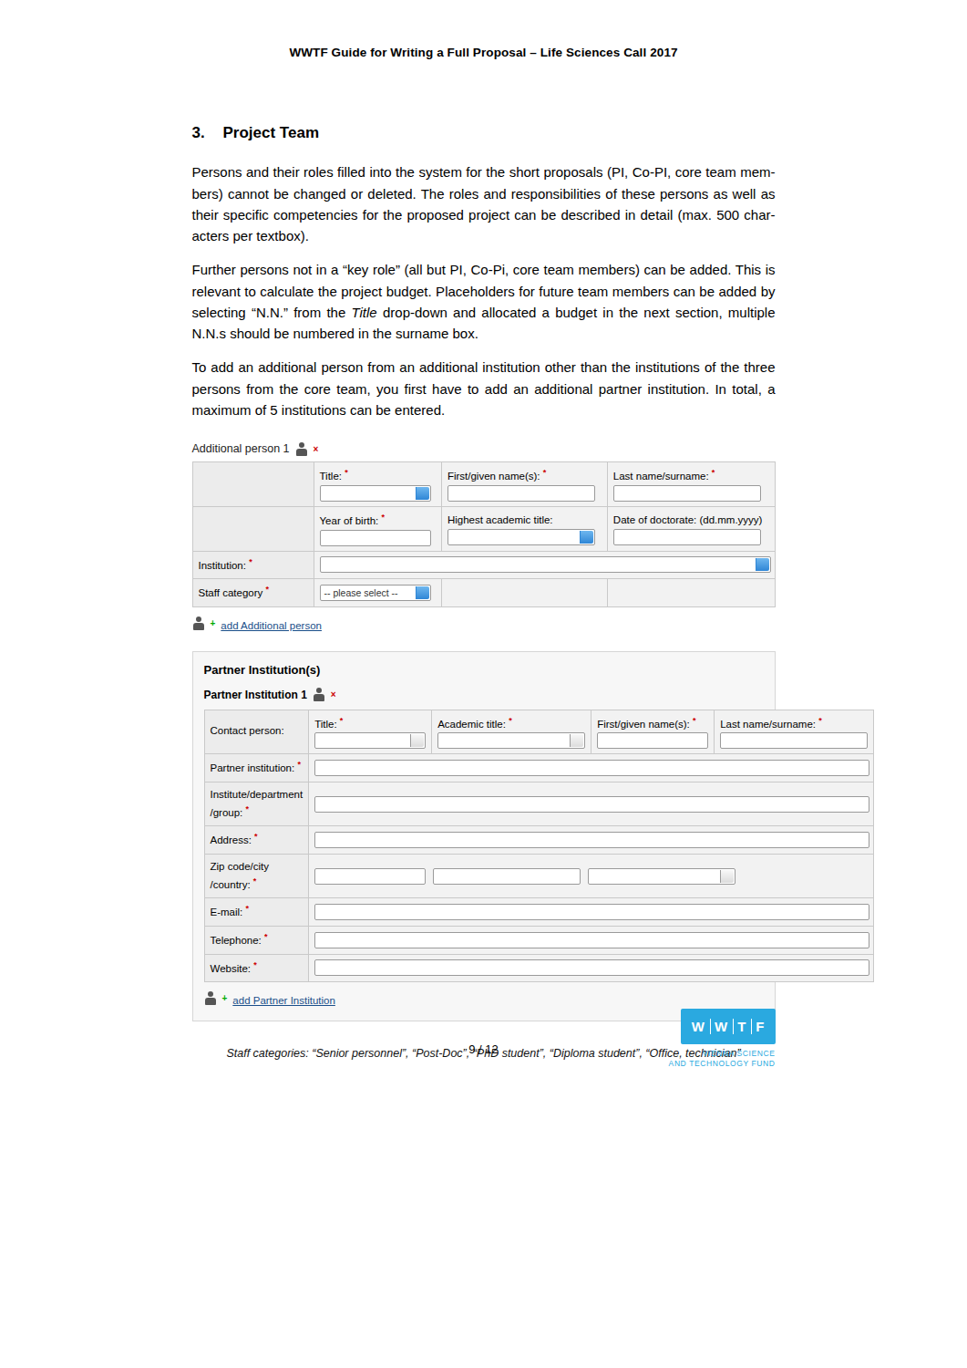WWTF Guide for Writing a Full Proposal – Life Sciences Call 2017
3. Project Team
Persons and their roles filled into the system for the short proposals (PI, Co-PI, core team members) cannot be changed or deleted. The roles and responsibilities of these persons as well as their specific competencies for the proposed project can be described in detail (max. 500 characters per textbox).
Further persons not in a “key role” (all but PI, Co-Pi, core team members) can be added. This is relevant to calculate the project budget. Placeholders for future team members can be added by selecting “N.N.” from the Title drop-down and allocated a budget in the next section, multiple N.N.s should be numbered in the surname box.
To add an additional person from an additional institution other than the institutions of the three persons from the core team, you first have to add an additional partner institution. In total, a maximum of 5 institutions can be entered.
Additional person 1 ×
| | Title: * | First/given name(s): * | Last name/surname: * |
| | Year of birth: * | Highest academic title: | Date of doctorate: (dd.mm.yyyy) |
| Institution: * | |
| Staff category * | -- please select -- | | |
+ add Additional person
Partner Institution(s)
Partner Institution 1 ×
| Contact person: | Title: * | Academic title: * | First/given name(s): * | Last name/surname: * |
| Partner institution: * | |
| Institute/department /group: * | |
| Address: * | |
| Zip code/city /country: * | |
| E-mail: * | |
| Telephone: * | |
| Website: * | |
+ add Partner Institution
Staff categories: “Senior personnel”, “Post-Doc”, “PhD student”, “Diploma student”, “Office, technician”
9 / 12
WWTF
Vienna Science
and Technology Fund